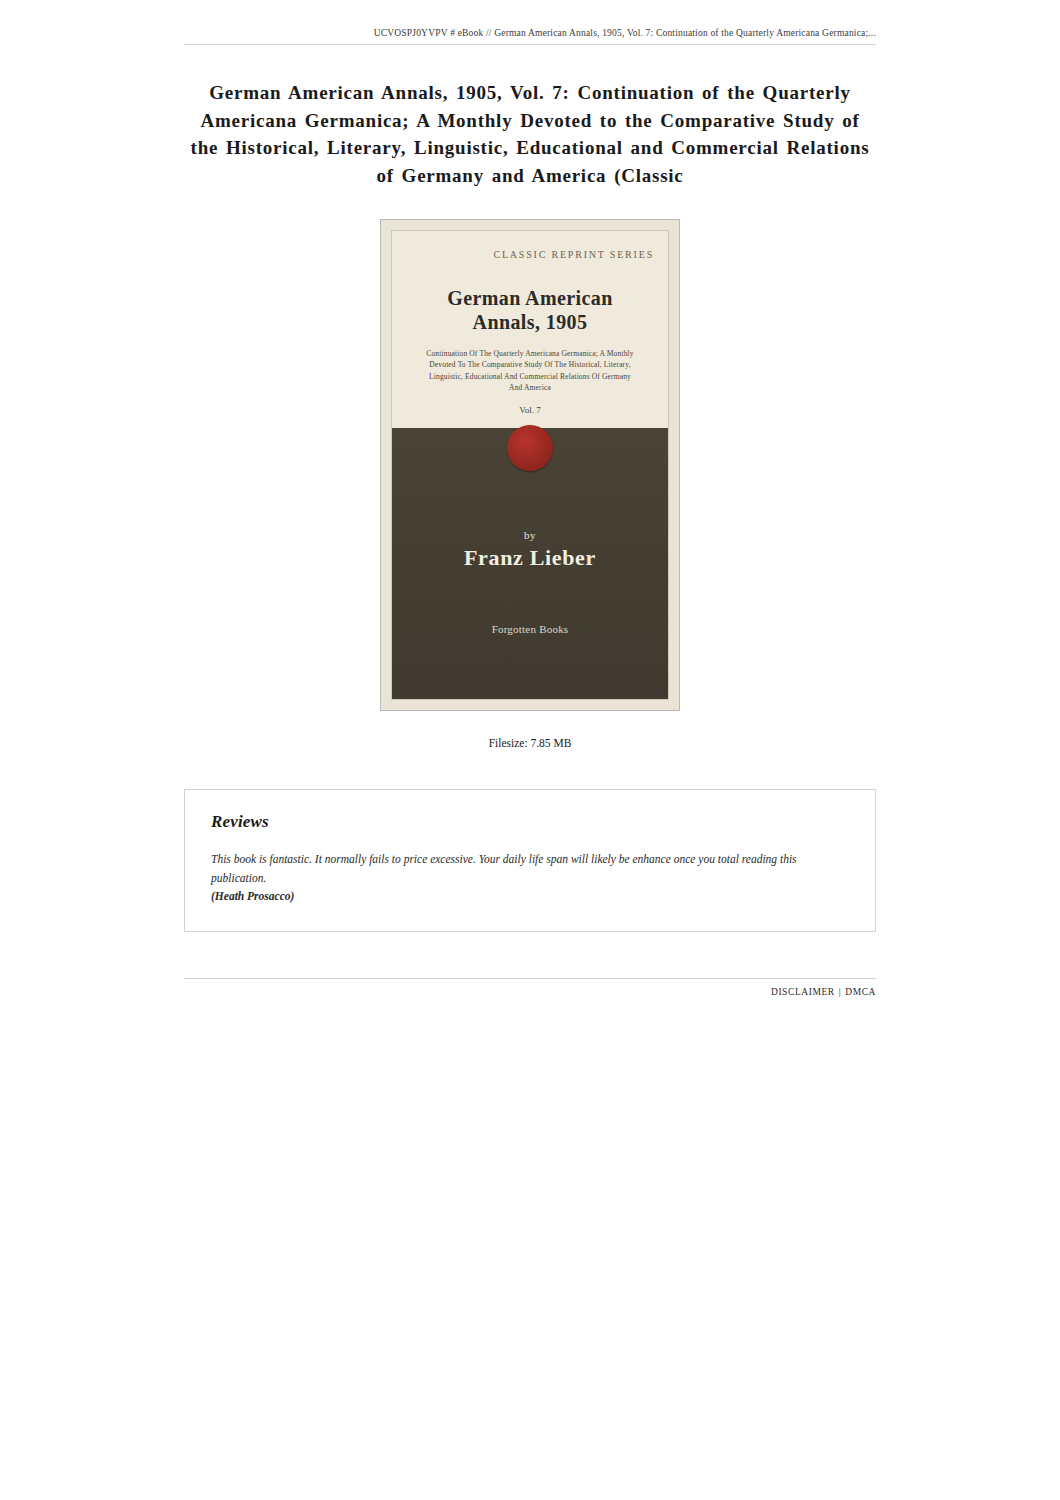UCVOSPJ0YVPV # eBook // German American Annals, 1905, Vol. 7: Continuation of the Quarterly Americana Germanica;...
German American Annals, 1905, Vol. 7: Continuation of the Quarterly Americana Germanica; A Monthly Devoted to the Comparative Study of the Historical, Literary, Linguistic, Educational and Commercial Relations of Germany and America (Classic
CLASSIC REPRINT SERIES
German American
Annals, 1905
Continuation Of The Quarterly Americana Germanica; A Monthly Devoted To The Comparative Study Of The Historical, Literary, Linguistic, Educational And Commercial Relations Of Germany And America
Vol. 7
by
Franz Lieber
Forgotten Books
Filesize: 7.85 MB
Reviews
This book is fantastic. It normally fails to price excessive. Your daily life span will likely be enhance once you total reading this publication.
(Heath Prosacco)
DISCLAIMER|DMCA